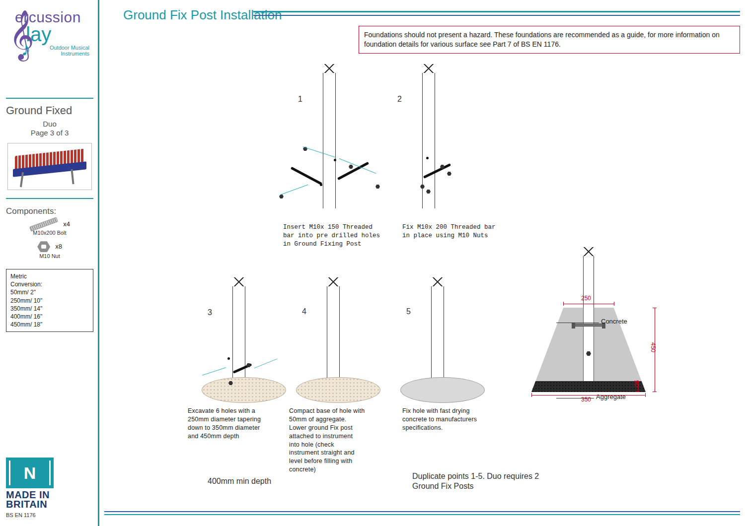𝄞
♪
ercussion
lay
Outdoor Musical
Instruments
Ground Fixed
Duo
Page 3 of 3
Components:
x4
M10x200 Bolt
x8
M10 Nut
Metric
Conversion:
50mm/ 2"
250mm/ 10"
350mm/ 14"
400mm/ 16"
450mm/ 18"
MADE IN
BRITAIN
BS EN 1176
Ground Fix Post Installation
Foundations should not present a hazard. These foundations are recommended as a guide, for more information on foundation details for various surface see Part 7 of BS EN 1176.
1
Insert M10x 150 Threaded
bar into pre drilled holes
in Ground Fixing Post
2
Fix M10x 200 Threaded bar
in place using M10 Nuts
3
Excavate 6 holes with a
250mm diameter tapering
down to 350mm diameter
and 450mm depth
400mm min depth
4
Compact base of hole with
50mm of aggregate.
Lower ground Fix post
attached to instrument
into hole (check
instrument straight and
level before filling with
concrete)
5
Fix hole with fast drying
concrete to manufacturers
specifications.
Duplicate points 1-5. Duo requires 2
Ground Fix Posts
250
350
450
50
Concrete
Aggregate